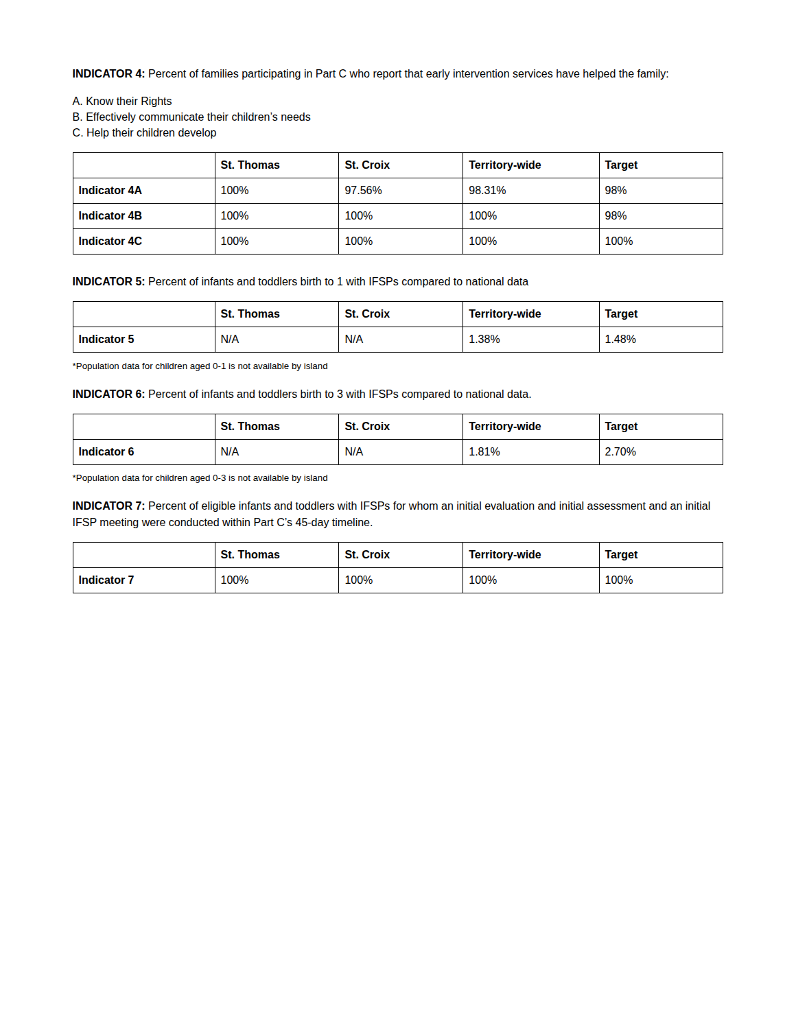INDICATOR 4: Percent of families participating in Part C who report that early intervention services have helped the family:
A. Know their Rights
B. Effectively communicate their children’s needs
C. Help their children develop
| | St. Thomas | St. Croix | Territory-wide | Target |
| --- | --- | --- | --- | --- |
| Indicator 4A | 100% | 97.56% | 98.31% | 98% |
| Indicator 4B | 100% | 100% | 100% | 98% |
| Indicator 4C | 100% | 100% | 100% | 100% |
INDICATOR 5: Percent of infants and toddlers birth to 1 with IFSPs compared to national data
| | St. Thomas | St. Croix | Territory-wide | Target |
| --- | --- | --- | --- | --- |
| Indicator 5 | N/A | N/A | 1.38% | 1.48% |
*Population data for children aged 0-1 is not available by island
INDICATOR 6: Percent of infants and toddlers birth to 3 with IFSPs compared to national data.
| | St. Thomas | St. Croix | Territory-wide | Target |
| --- | --- | --- | --- | --- |
| Indicator 6 | N/A | N/A | 1.81% | 2.70% |
*Population data for children aged 0-3 is not available by island
INDICATOR 7: Percent of eligible infants and toddlers with IFSPs for whom an initial evaluation and initial assessment and an initial IFSP meeting were conducted within Part C’s 45-day timeline.
| | St. Thomas | St. Croix | Territory-wide | Target |
| --- | --- | --- | --- | --- |
| Indicator 7 | 100% | 100% | 100% | 100% |